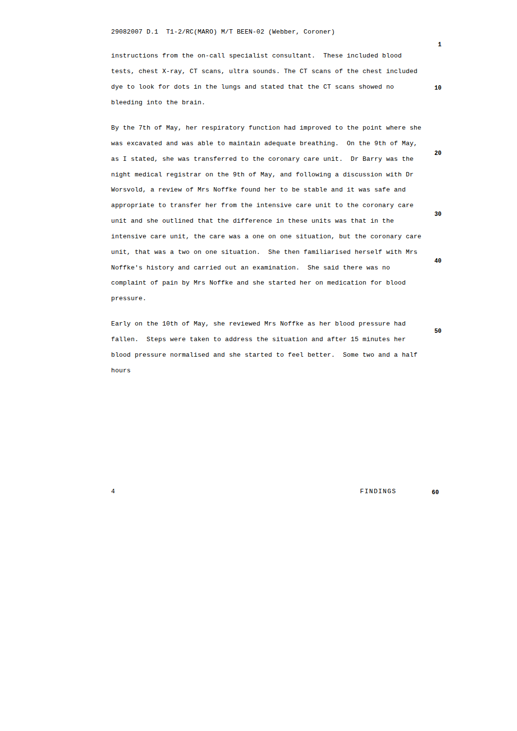1 10 20 30 40 50
29082007 D.1 T1-2/RC(MARO) M/T BEEN-02 (Webber, Coroner)
instructions from the on-call specialist consultant. These included blood tests, chest X-ray, CT scans, ultra sounds. The CT scans of the chest included dye to look for dots in the lungs and stated that the CT scans showed no bleeding into the brain.
By the 7th of May, her respiratory function had improved to the point where she was excavated and was able to maintain adequate breathing. On the 9th of May, as I stated, she was transferred to the coronary care unit. Dr Barry was the night medical registrar on the 9th of May, and following a discussion with Dr Worsvold, a review of Mrs Noffke found her to be stable and it was safe and appropriate to transfer her from the intensive care unit to the coronary care unit and she outlined that the difference in these units was that in the intensive care unit, the care was a one on one situation, but the coronary care unit, that was a two on one situation. She then familiarised herself with Mrs Noffke's history and carried out an examination. She said there was no complaint of pain by Mrs Noffke and she started her on medication for blood pressure.
Early on the 10th of May, she reviewed Mrs Noffke as her blood pressure had fallen. Steps were taken to address the situation and after 15 minutes her blood pressure normalised and she started to feel better. Some two and a half hours
4 FINDINGS 60